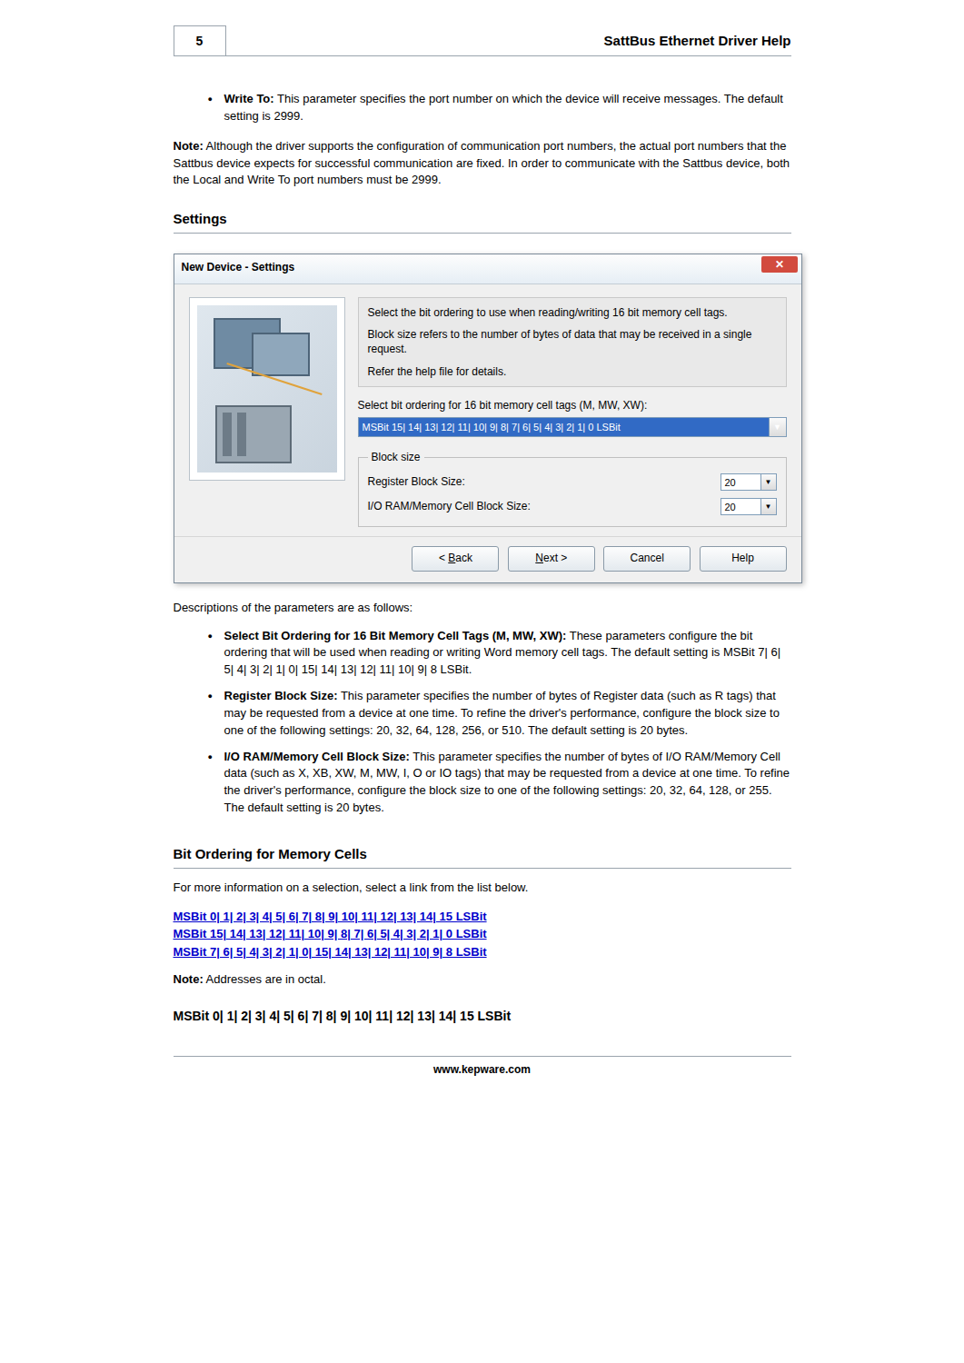5
SattBus Ethernet Driver Help
Write To: This parameter specifies the port number on which the device will receive messages. The default setting is 2999.
Note: Although the driver supports the configuration of communication port numbers, the actual port numbers that the Sattbus device expects for successful communication are fixed. In order to communicate with the Sattbus device, both the Local and Write To port numbers must be 2999.
Settings
New Device - Settings
✕
Select the bit ordering to use when reading/writing 16 bit memory cell tags.
Block size refers to the number of bytes of data that may be received in a single request.
Refer the help file for details.
Select bit ordering for 16 bit memory cell tags (M, MW, XW):
MSBit 15| 14| 13| 12| 11| 10| 9| 8| 7| 6| 5| 4| 3| 2| 1| 0 LSBit▼
Block size
Register Block Size:
20▼
I/O RAM/Memory Cell Block Size:
20▼
< Back Next > Cancel Help
Descriptions of the parameters are as follows:
Select Bit Ordering for 16 Bit Memory Cell Tags (M, MW, XW): These parameters configure the bit ordering that will be used when reading or writing Word memory cell tags. The default setting is MSBit 7| 6| 5| 4| 3| 2| 1| 0| 15| 14| 13| 12| 11| 10| 9| 8 LSBit.
Register Block Size: This parameter specifies the number of bytes of Register data (such as R tags) that may be requested from a device at one time. To refine the driver's performance, configure the block size to one of the following settings: 20, 32, 64, 128, 256, or 510. The default setting is 20 bytes.
I/O RAM/Memory Cell Block Size: This parameter specifies the number of bytes of I/O RAM/Memory Cell data (such as X, XB, XW, M, MW, I, O or IO tags) that may be requested from a device at one time. To refine the driver's performance, configure the block size to one of the following settings: 20, 32, 64, 128, or 255. The default setting is 20 bytes.
Bit Ordering for Memory Cells
For more information on a selection, select a link from the list below.
MSBit 0| 1| 2| 3| 4| 5| 6| 7| 8| 9| 10| 11| 12| 13| 14| 15 LSBit MSBit 15| 14| 13| 12| 11| 10| 9| 8| 7| 6| 5| 4| 3| 2| 1| 0 LSBit MSBit 7| 6| 5| 4| 3| 2| 1| 0| 15| 14| 13| 12| 11| 10| 9| 8 LSBit
Note: Addresses are in octal.
MSBit 0| 1| 2| 3| 4| 5| 6| 7| 8| 9| 10| 11| 12| 13| 14| 15 LSBit
www.kepware.com